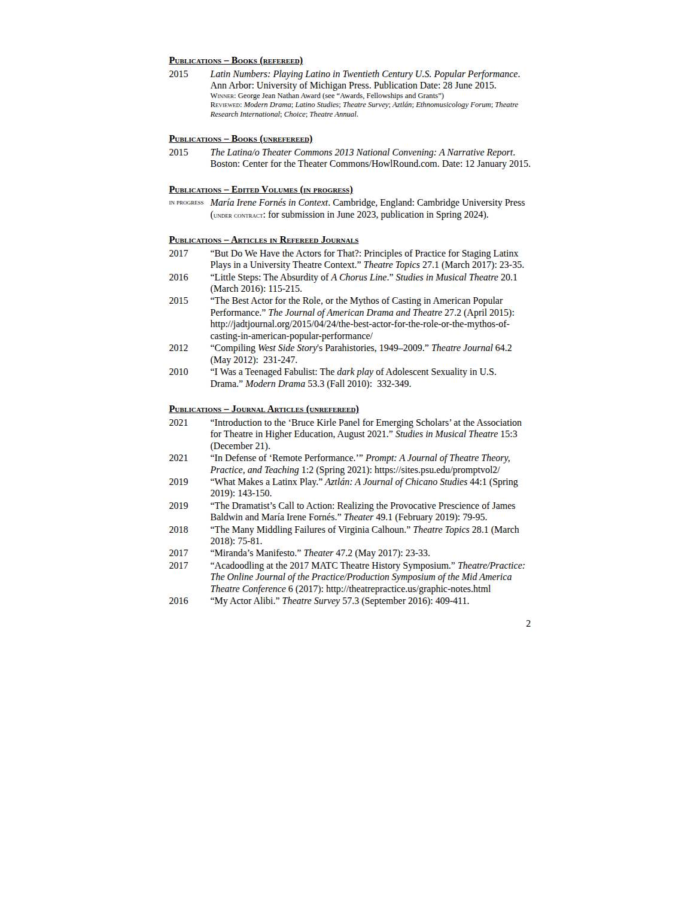Publications – Books (refereed)
2015
Latin Numbers: Playing Latino in Twentieth Century U.S. Popular Performance.
Ann Arbor: University of Michigan Press. Publication Date: 28 June 2015.
Winner: George Jean Nathan Award (see “Awards, Fellowships and Grants”)
Reviewed: Modern Drama; Latino Studies; Theatre Survey; Aztlán; Ethnomusicology Forum; Theatre Research International; Choice; Theatre Annual.
Publications – Books (unrefereed)
2015
The Latina/o Theater Commons 2013 National Convening: A Narrative Report.
Boston: Center for the Theater Commons/HowlRound.com. Date: 12 January 2015.
Publications – Edited Volumes (in progress)
in progress
María Irene Fornés in Context. Cambridge, England: Cambridge University Press
(under contract: for submission in June 2023, publication in Spring 2024).
Publications – Articles in Refereed Journals
2017
“But Do We Have the Actors for That?: Principles of Practice for Staging Latinx Plays in a University Theatre Context.” Theatre Topics 27.1 (March 2017): 23-35.
2016
“Little Steps: The Absurdity of A Chorus Line.” Studies in Musical Theatre 20.1 (March 2016): 115-215.
2015
“The Best Actor for the Role, or the Mythos of Casting in American Popular Performance.” The Journal of American Drama and Theatre 27.2 (April 2015): http://jadtjournal.org/2015/04/24/the-best-actor-for-the-role-or-the-mythos-of-casting-in-american-popular-performance/
2012
“Compiling West Side Story's Parahistories, 1949–2009.” Theatre Journal 64.2 (May 2012): 231-247.
2010
“I Was a Teenaged Fabulist: The dark play of Adolescent Sexuality in U.S. Drama.” Modern Drama 53.3 (Fall 2010): 332-349.
Publications – Journal Articles (unrefereed)
2021
“Introduction to the ‘Bruce Kirle Panel for Emerging Scholars’ at the Association for Theatre in Higher Education, August 2021.” Studies in Musical Theatre 15:3 (December 21).
2021
“In Defense of ‘Remote Performance.’” Prompt: A Journal of Theatre Theory, Practice, and Teaching 1:2 (Spring 2021): https://sites.psu.edu/promptvol2/
2019
“What Makes a Latinx Play.” Aztlán: A Journal of Chicano Studies 44:1 (Spring 2019): 143-150.
2019
“The Dramatist’s Call to Action: Realizing the Provocative Prescience of James Baldwin and María Irene Fornés.” Theater 49.1 (February 2019): 79-95.
2018
“The Many Middling Failures of Virginia Calhoun.” Theatre Topics 28.1 (March 2018): 75-81.
2017
“Miranda’s Manifesto.” Theater 47.2 (May 2017): 23-33.
2017
“Acadoodling at the 2017 MATC Theatre History Symposium.” Theatre/Practice: The Online Journal of the Practice/Production Symposium of the Mid America Theatre Conference 6 (2017): http://theatrepractice.us/graphic-notes.html
2016
“My Actor Alibi.” Theatre Survey 57.3 (September 2016): 409-411.
2